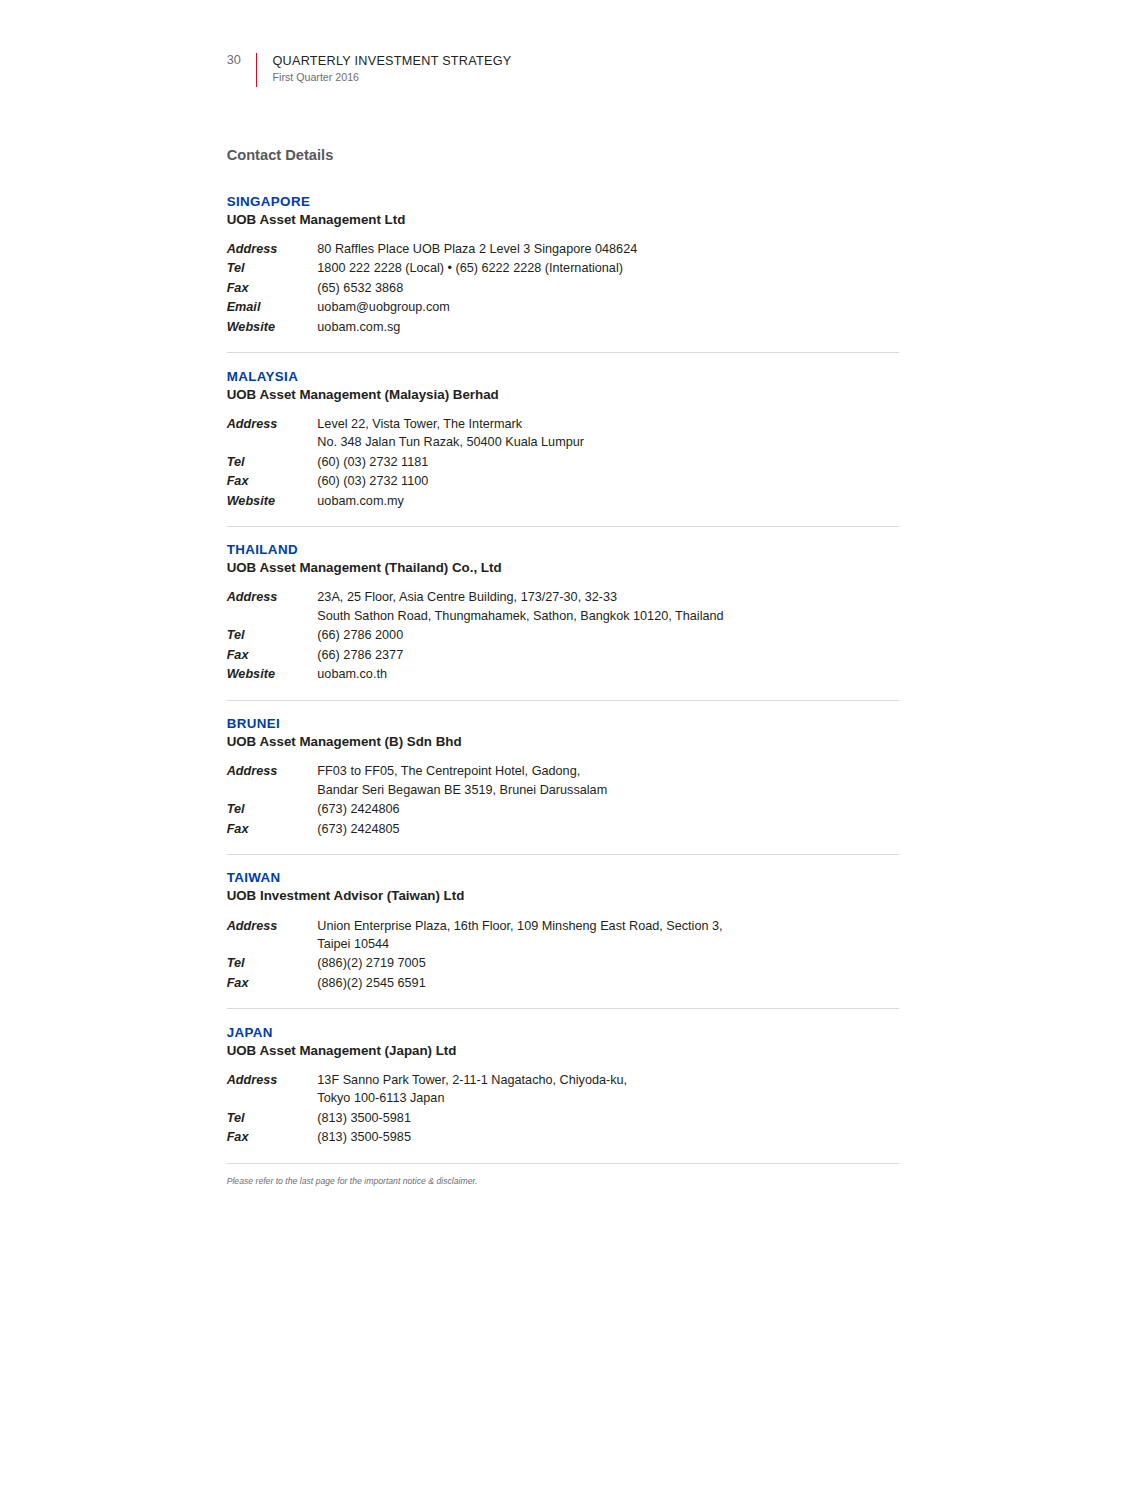30
QUARTERLY INVESTMENT STRATEGY
First Quarter 2016
Contact Details
SINGAPORE
UOB Asset Management Ltd
| Address | 80 Raffles Place UOB Plaza 2 Level 3 Singapore 048624 |
| Tel | 1800 222 2228 (Local) • (65) 6222 2228 (International) |
| Fax | (65) 6532 3868 |
| Email | uobam@uobgroup.com |
| Website | uobam.com.sg |
MALAYSIA
UOB Asset Management (Malaysia) Berhad
| Address | Level 22, Vista Tower, The Intermark No. 348 Jalan Tun Razak, 50400 Kuala Lumpur |
| Tel | (60) (03) 2732 1181 |
| Fax | (60) (03) 2732 1100 |
| Website | uobam.com.my |
THAILAND
UOB Asset Management (Thailand) Co., Ltd
| Address | 23A, 25 Floor, Asia Centre Building, 173/27-30, 32-33 South Sathon Road, Thungmahamek, Sathon, Bangkok 10120, Thailand |
| Tel | (66) 2786 2000 |
| Fax | (66) 2786 2377 |
| Website | uobam.co.th |
BRUNEI
UOB Asset Management (B) Sdn Bhd
| Address | FF03 to FF05, The Centrepoint Hotel, Gadong, Bandar Seri Begawan BE 3519, Brunei Darussalam |
| Tel | (673) 2424806 |
| Fax | (673) 2424805 |
TAIWAN
UOB Investment Advisor (Taiwan) Ltd
| Address | Union Enterprise Plaza, 16th Floor, 109 Minsheng East Road, Section 3, Taipei 10544 |
| Tel | (886)(2) 2719 7005 |
| Fax | (886)(2) 2545 6591 |
JAPAN
UOB Asset Management (Japan) Ltd
| Address | 13F Sanno Park Tower, 2-11-1 Nagatacho, Chiyoda-ku, Tokyo 100-6113 Japan |
| Tel | (813) 3500-5981 |
| Fax | (813) 3500-5985 |
Please refer to the last page for the important notice & disclaimer.